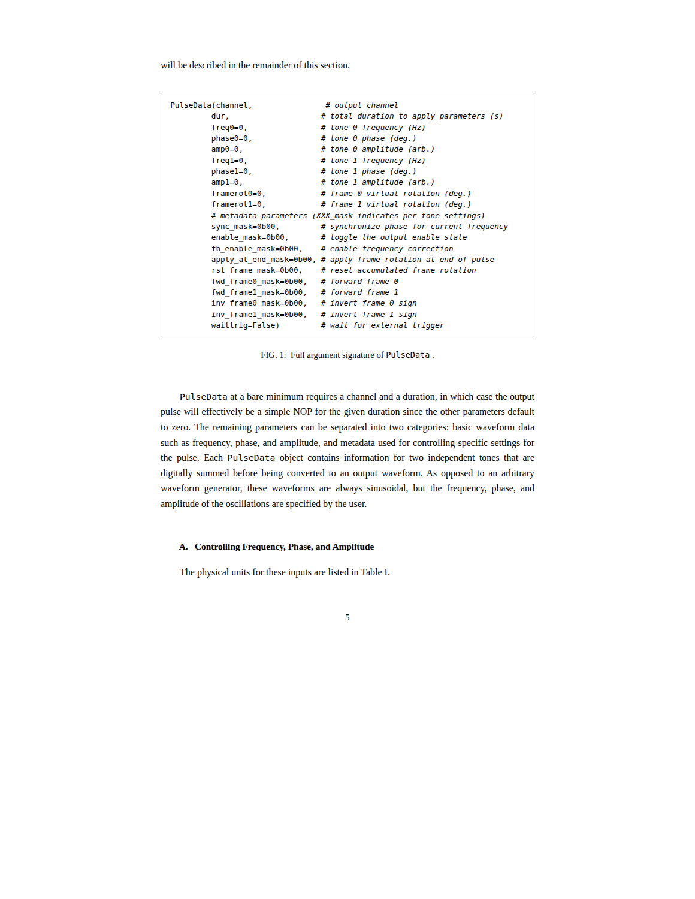will be described in the remainder of this section.
PulseData(channel, # output channel dur, # total duration to apply parameters (s) freq0=0, # tone 0 frequency (Hz) phase0=0, # tone 0 phase (deg.) amp0=0, # tone 0 amplitude (arb.) freq1=0, # tone 1 frequency (Hz) phase1=0, # tone 1 phase (deg.) amp1=0, # tone 1 amplitude (arb.) framerot0=0, # frame 0 virtual rotation (deg.) framerot1=0, # frame 1 virtual rotation (deg.) # metadata parameters (XXX_mask indicates per–tone settings) sync_mask=0b00, # synchronize phase for current frequency enable_mask=0b00, # toggle the output enable state fb_enable_mask=0b00, # enable frequency correction apply_at_end_mask=0b00, # apply frame rotation at end of pulse rst_frame_mask=0b00, # reset accumulated frame rotation fwd_frame0_mask=0b00, # forward frame 0 fwd_frame1_mask=0b00, # forward frame 1 inv_frame0_mask=0b00, # invert frame 0 sign inv_frame1_mask=0b00, # invert frame 1 sign waittrig=False) # wait for external trigger
FIG. 1: Full argument signature of PulseData .
PulseData at a bare minimum requires a channel and a duration, in which case the output pulse will effectively be a simple NOP for the given duration since the other parameters default to zero. The remaining parameters can be separated into two categories: basic waveform data such as frequency, phase, and amplitude, and metadata used for controlling specific settings for the pulse. Each PulseData object contains information for two independent tones that are digitally summed before being converted to an output waveform. As opposed to an arbitrary waveform generator, these waveforms are always sinusoidal, but the frequency, phase, and amplitude of the oscillations are specified by the user.
A. Controlling Frequency, Phase, and Amplitude
The physical units for these inputs are listed in Table I.
5